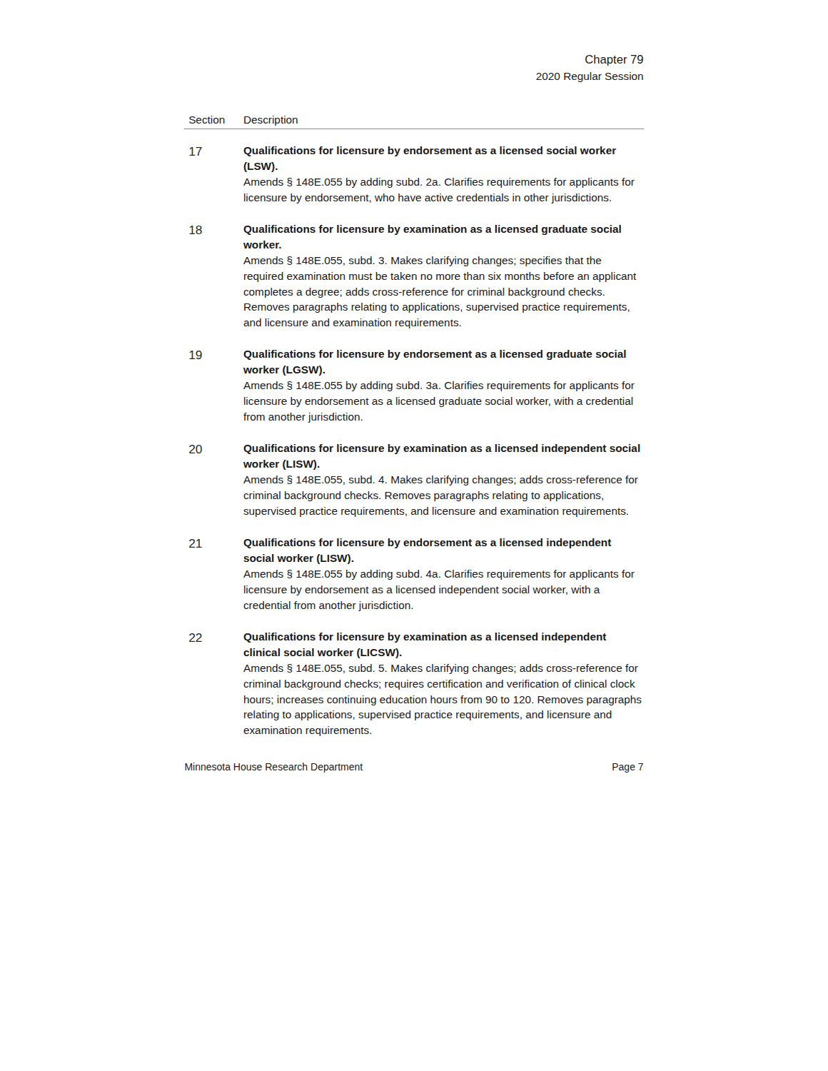Chapter 79
2020 Regular Session
Section
Description
17
Qualifications for licensure by endorsement as a licensed social worker (LSW). Amends § 148E.055 by adding subd. 2a. Clarifies requirements for applicants for licensure by endorsement, who have active credentials in other jurisdictions.
18
Qualifications for licensure by examination as a licensed graduate social worker. Amends § 148E.055, subd. 3. Makes clarifying changes; specifies that the required examination must be taken no more than six months before an applicant completes a degree; adds cross-reference for criminal background checks. Removes paragraphs relating to applications, supervised practice requirements, and licensure and examination requirements.
19
Qualifications for licensure by endorsement as a licensed graduate social worker (LGSW). Amends § 148E.055 by adding subd. 3a. Clarifies requirements for applicants for licensure by endorsement as a licensed graduate social worker, with a credential from another jurisdiction.
20
Qualifications for licensure by examination as a licensed independent social worker (LISW). Amends § 148E.055, subd. 4. Makes clarifying changes; adds cross-reference for criminal background checks. Removes paragraphs relating to applications, supervised practice requirements, and licensure and examination requirements.
21
Qualifications for licensure by endorsement as a licensed independent social worker (LISW). Amends § 148E.055 by adding subd. 4a. Clarifies requirements for applicants for licensure by endorsement as a licensed independent social worker, with a credential from another jurisdiction.
22
Qualifications for licensure by examination as a licensed independent clinical social worker (LICSW). Amends § 148E.055, subd. 5. Makes clarifying changes; adds cross-reference for criminal background checks; requires certification and verification of clinical clock hours; increases continuing education hours from 90 to 120. Removes paragraphs relating to applications, supervised practice requirements, and licensure and examination requirements.
Minnesota House Research Department
Page 7